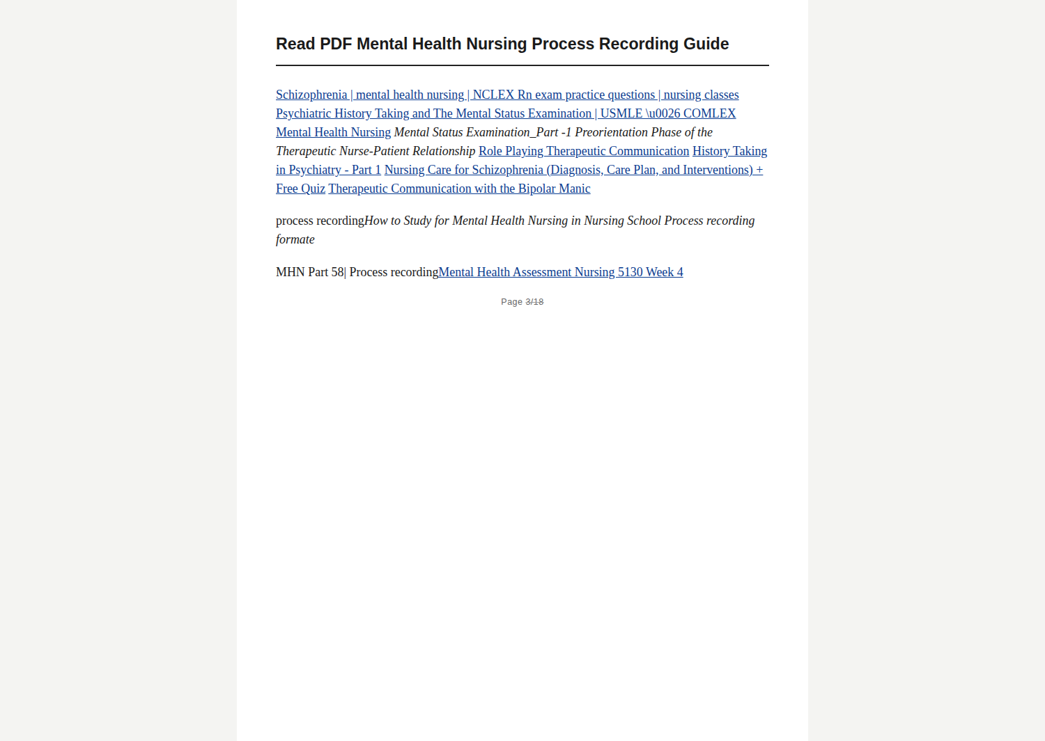Read PDF Mental Health Nursing Process Recording Guide
Schizophrenia | mental health nursing | NCLEX Rn exam practice questions | nursing classes Psychiatric History Taking and The Mental Status Examination | USMLE \u0026 COMLEX Mental Health Nursing Mental Status Examination_Part -1 Preorientation Phase of the Therapeutic Nurse-Patient Relationship Role Playing Therapeutic Communication History Taking in Psychiatry - Part 1 Nursing Care for Schizophrenia (Diagnosis, Care Plan, and Interventions) + Free Quiz Therapeutic Communication with the Bipolar Manic
process recordingHow to Study for Mental Health Nursing in Nursing School Process recording formate
MHN Part 58| Process recordingMental Health Assessment Nursing 5130 Week 4
Page 3/18